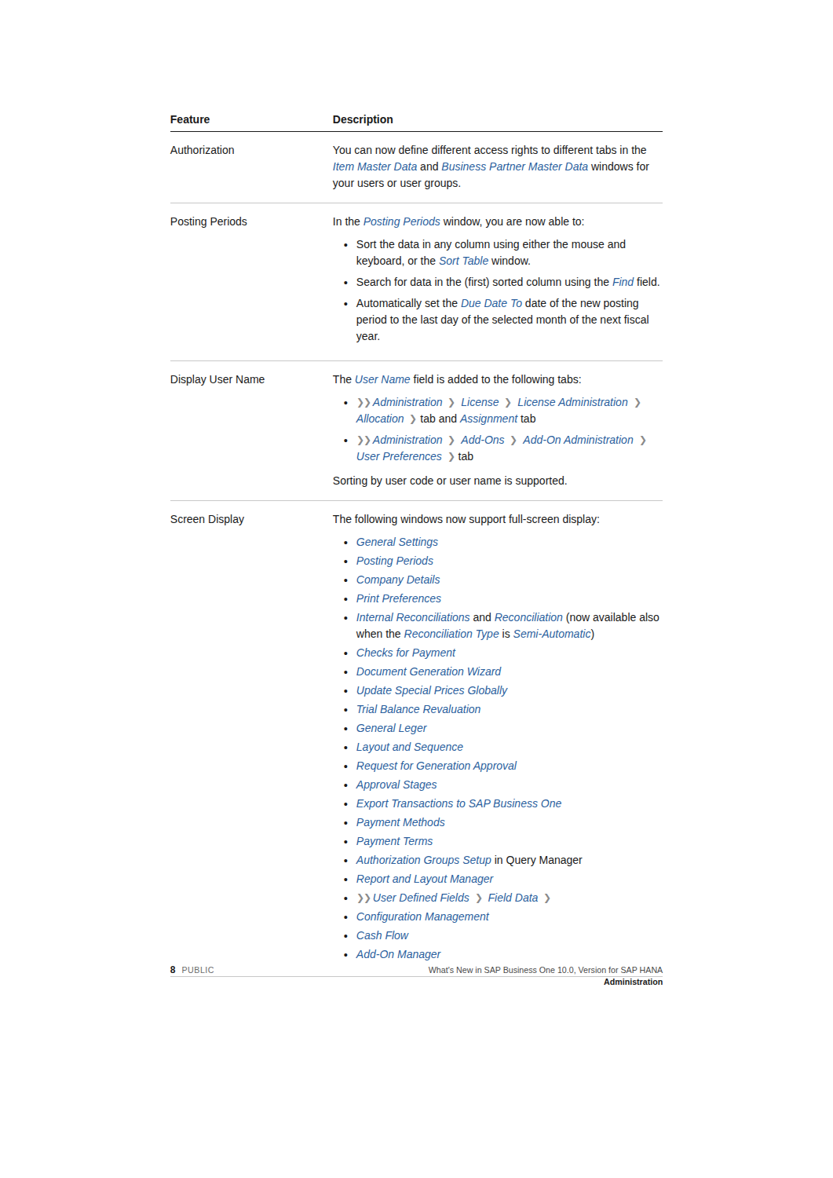| Feature | Description |
| --- | --- |
| Authorization | You can now define different access rights to different tabs in the Item Master Data and Business Partner Master Data windows for your users or user groups. |
| Posting Periods | In the Posting Periods window, you are now able to: Sort the data in any column using either the mouse and keyboard, or the Sort Table window. Search for data in the (first) sorted column using the Find field. Automatically set the Due Date To date of the new posting period to the last day of the selected month of the next fiscal year. |
| Display User Name | The User Name field is added to the following tabs: ❯❯ Administration ❯ License ❯ License Administration ❯ Allocation ❯ tab and Assignment tab ❯❯ Administration ❯ Add-Ons ❯ Add-On Administration ❯ User Preferences ❯ tab Sorting by user code or user name is supported. |
| Screen Display | The following windows now support full-screen display: General Settings Posting Periods Company Details Print Preferences Internal Reconciliations and Reconciliation (now available also when the Reconciliation Type is Semi-Automatic ) Checks for Payment Document Generation Wizard Update Special Prices Globally Trial Balance Revaluation General Leger Layout and Sequence Request for Generation Approval Approval Stages Export Transactions to SAP Business One Payment Methods Payment Terms Authorization Groups Setup in Query Manager Report and Layout Manager ❯❯ User Defined Fields ❯ Field Data ❯ Configuration Management Cash Flow Add-On Manager |
8 PUBLIC
What's New in SAP Business One 10.0, Version for SAP HANA
Administration